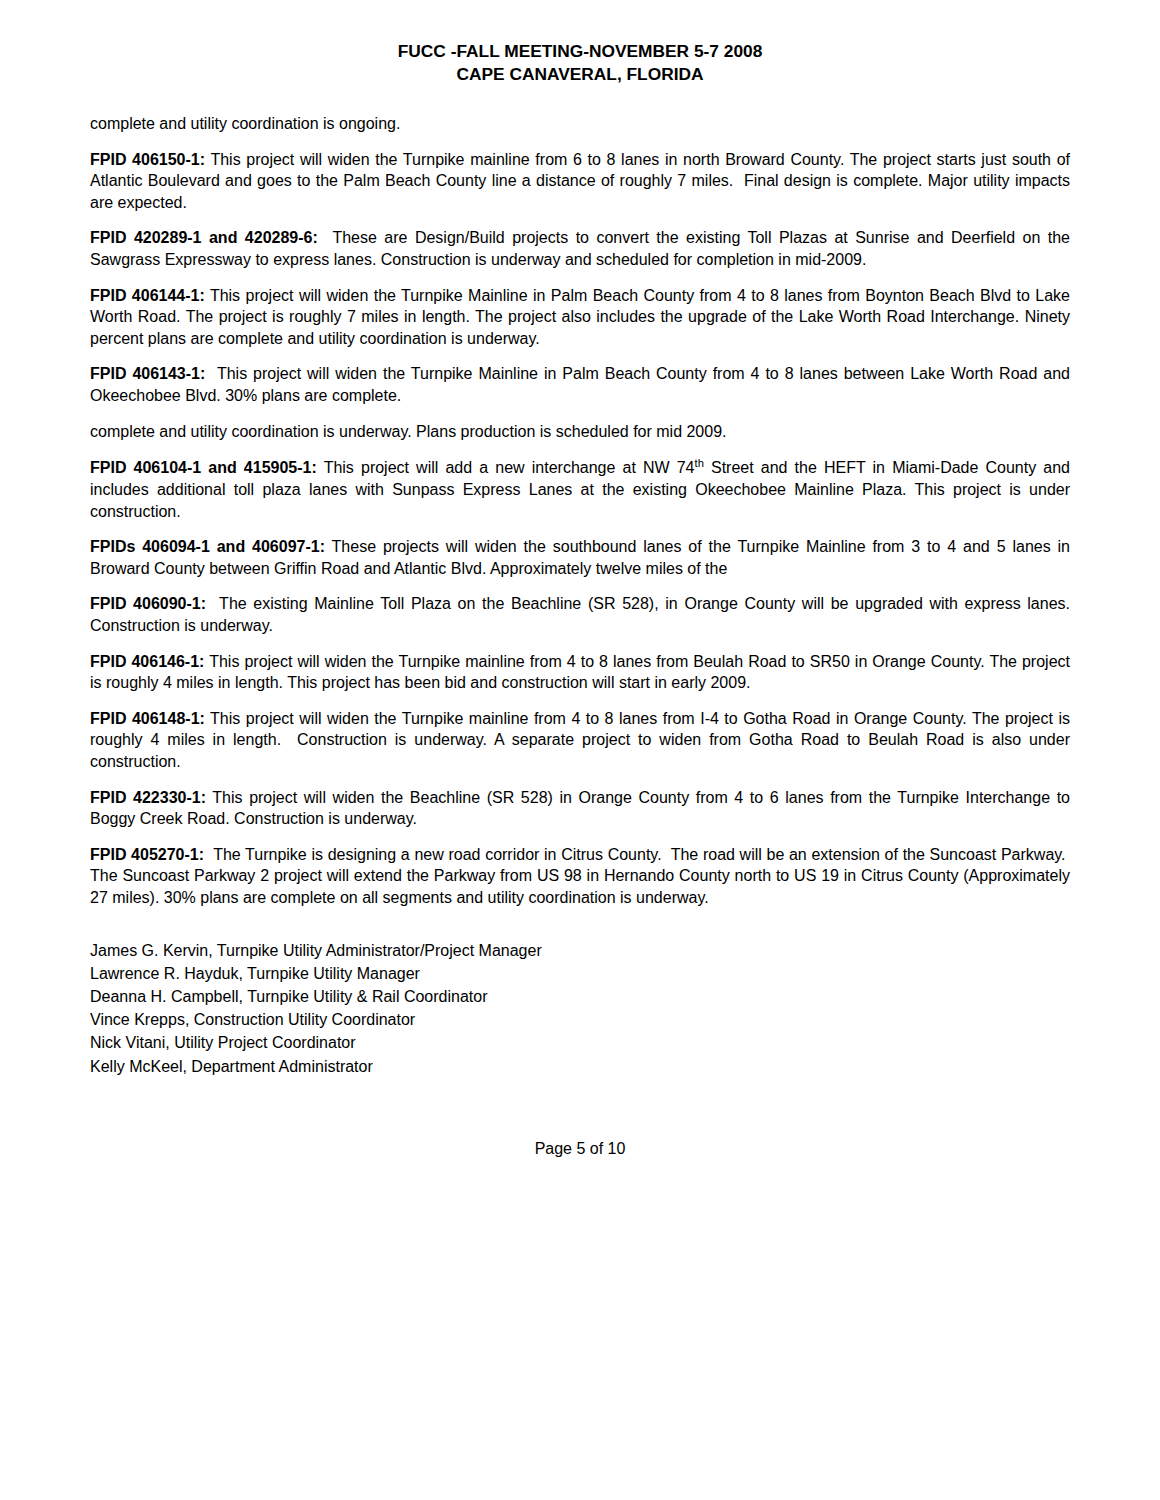FUCC -FALL MEETING-NOVEMBER 5-7 2008
CAPE CANAVERAL, FLORIDA
complete and utility coordination is ongoing.
FPID 406150-1: This project will widen the Turnpike mainline from 6 to 8 lanes in north Broward County. The project starts just south of Atlantic Boulevard and goes to the Palm Beach County line a distance of roughly 7 miles. Final design is complete. Major utility impacts are expected.
FPID 420289-1 and 420289-6: These are Design/Build projects to convert the existing Toll Plazas at Sunrise and Deerfield on the Sawgrass Expressway to express lanes. Construction is underway and scheduled for completion in mid-2009.
FPID 406144-1: This project will widen the Turnpike Mainline in Palm Beach County from 4 to 8 lanes from Boynton Beach Blvd to Lake Worth Road. The project is roughly 7 miles in length. The project also includes the upgrade of the Lake Worth Road Interchange. Ninety percent plans are complete and utility coordination is underway.
FPID 406143-1: This project will widen the Turnpike Mainline in Palm Beach County from 4 to 8 lanes between Lake Worth Road and Okeechobee Blvd. 30% plans are complete.
complete and utility coordination is underway. Plans production is scheduled for mid 2009.
FPID 406104-1 and 415905-1: This project will add a new interchange at NW 74th Street and the HEFT in Miami-Dade County and includes additional toll plaza lanes with Sunpass Express Lanes at the existing Okeechobee Mainline Plaza. This project is under construction.
FPIDs 406094-1 and 406097-1: These projects will widen the southbound lanes of the Turnpike Mainline from 3 to 4 and 5 lanes in Broward County between Griffin Road and Atlantic Blvd. Approximately twelve miles of the
FPID 406090-1: The existing Mainline Toll Plaza on the Beachline (SR 528), in Orange County will be upgraded with express lanes. Construction is underway.
FPID 406146-1: This project will widen the Turnpike mainline from 4 to 8 lanes from Beulah Road to SR50 in Orange County. The project is roughly 4 miles in length. This project has been bid and construction will start in early 2009.
FPID 406148-1: This project will widen the Turnpike mainline from 4 to 8 lanes from I-4 to Gotha Road in Orange County. The project is roughly 4 miles in length. Construction is underway. A separate project to widen from Gotha Road to Beulah Road is also under construction.
FPID 422330-1: This project will widen the Beachline (SR 528) in Orange County from 4 to 6 lanes from the Turnpike Interchange to Boggy Creek Road. Construction is underway.
FPID 405270-1: The Turnpike is designing a new road corridor in Citrus County. The road will be an extension of the Suncoast Parkway. The Suncoast Parkway 2 project will extend the Parkway from US 98 in Hernando County north to US 19 in Citrus County (Approximately 27 miles). 30% plans are complete on all segments and utility coordination is underway.
James G. Kervin, Turnpike Utility Administrator/Project Manager
Lawrence R. Hayduk, Turnpike Utility Manager
Deanna H. Campbell, Turnpike Utility & Rail Coordinator
Vince Krepps, Construction Utility Coordinator
Nick Vitani, Utility Project Coordinator
Kelly McKeel, Department Administrator
Page 5 of 10